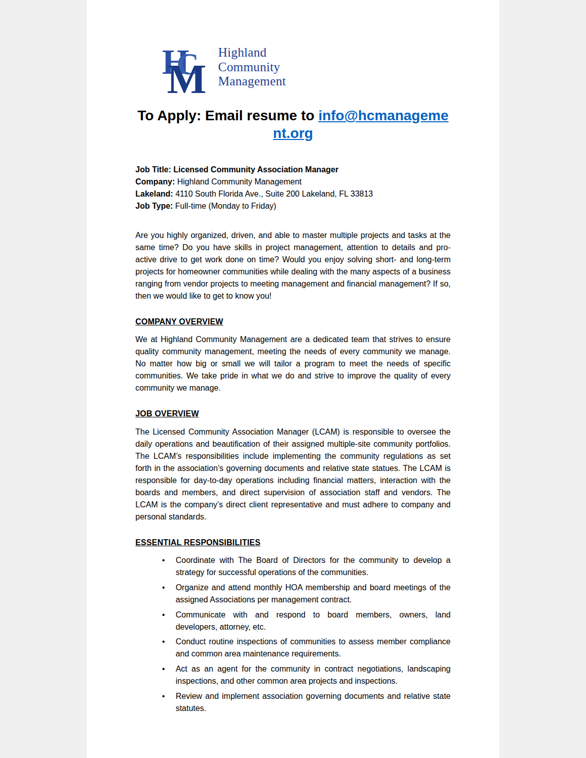H C M Highland Community Management
To Apply: Email resume to info@hcmanagement.org
Job Title: Licensed Community Association Manager
Company: Highland Community Management
Lakeland: 4110 South Florida Ave., Suite 200 Lakeland, FL 33813
Job Type: Full-time (Monday to Friday)
Are you highly organized, driven, and able to master multiple projects and tasks at the same time? Do you have skills in project management, attention to details and pro-active drive to get work done on time? Would you enjoy solving short- and long-term projects for homeowner communities while dealing with the many aspects of a business ranging from vendor projects to meeting management and financial management? If so, then we would like to get to know you!
COMPANY OVERVIEW
We at Highland Community Management are a dedicated team that strives to ensure quality community management, meeting the needs of every community we manage. No matter how big or small we will tailor a program to meet the needs of specific communities. We take pride in what we do and strive to improve the quality of every community we manage.
JOB OVERVIEW
The Licensed Community Association Manager (LCAM) is responsible to oversee the daily operations and beautification of their assigned multiple-site community portfolios. The LCAM’s responsibilities include implementing the community regulations as set forth in the association’s governing documents and relative state statues. The LCAM is responsible for day-to-day operations including financial matters, interaction with the boards and members, and direct supervision of association staff and vendors. The LCAM is the company’s direct client representative and must adhere to company and personal standards.
ESSENTIAL RESPONSIBILITIES
Coordinate with The Board of Directors for the community to develop a strategy for successful operations of the communities.
Organize and attend monthly HOA membership and board meetings of the assigned Associations per management contract.
Communicate with and respond to board members, owners, land developers, attorney, etc.
Conduct routine inspections of communities to assess member compliance and common area maintenance requirements.
Act as an agent for the community in contract negotiations, landscaping inspections, and other common area projects and inspections.
Review and implement association governing documents and relative state statutes.